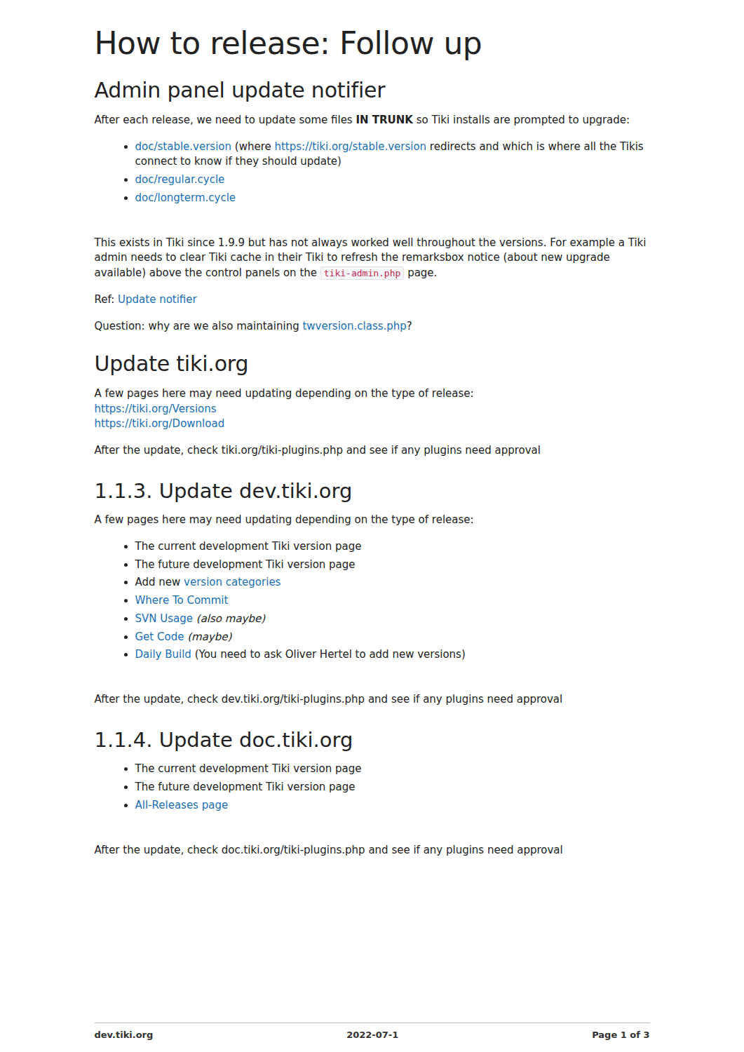How to release: Follow up
Admin panel update notifier
After each release, we need to update some files IN TRUNK so Tiki installs are prompted to upgrade:
doc/stable.version (where https://tiki.org/stable.version redirects and which is where all the Tikis connect to know if they should update)
doc/regular.cycle
doc/longterm.cycle
This exists in Tiki since 1.9.9 but has not always worked well throughout the versions. For example a Tiki admin needs to clear Tiki cache in their Tiki to refresh the remarksbox notice (about new upgrade available) above the control panels on the tiki-admin.php page.
Ref: Update notifier
Question: why are we also maintaining twversion.class.php?
Update tiki.org
A few pages here may need updating depending on the type of release:
https://tiki.org/Versions
https://tiki.org/Download
After the update, check tiki.org/tiki-plugins.php and see if any plugins need approval
1.1.3. Update dev.tiki.org
A few pages here may need updating depending on the type of release:
The current development Tiki version page
The future development Tiki version page
Add new version categories
Where To Commit
SVN Usage (also maybe)
Get Code (maybe)
Daily Build (You need to ask Oliver Hertel to add new versions)
After the update, check dev.tiki.org/tiki-plugins.php and see if any plugins need approval
1.1.4. Update doc.tiki.org
The current development Tiki version page
The future development Tiki version page
All-Releases page
After the update, check doc.tiki.org/tiki-plugins.php and see if any plugins need approval
dev.tiki.org 2022-07-1 Page 1 of 3